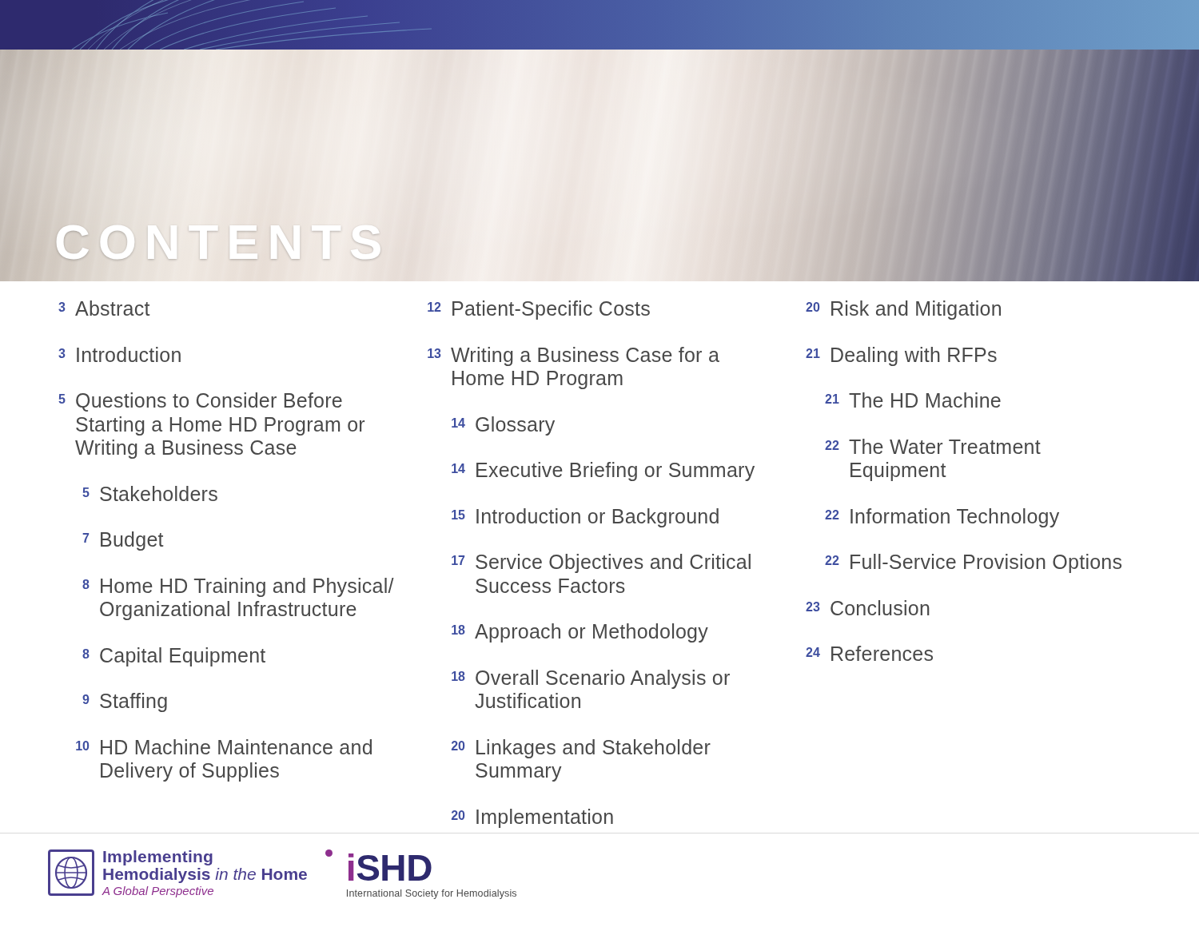CONTENTS
3 Abstract
3 Introduction
5 Questions to Consider Before Starting a Home HD Program or Writing a Business Case
5 Stakeholders
7 Budget
8 Home HD Training and Physical/ Organizational Infrastructure
8 Capital Equipment
9 Staffing
10 HD Machine Maintenance and Delivery of Supplies
12 Patient-Specific Costs
13 Writing a Business Case for a Home HD Program
14 Glossary
14 Executive Briefing or Summary
15 Introduction or Background
17 Service Objectives and Critical Success Factors
18 Approach or Methodology
18 Overall Scenario Analysis or Justification
20 Linkages and Stakeholder Summary
20 Implementation
20 Risk and Mitigation
21 Dealing with RFPs
21 The HD Machine
22 The Water Treatment Equipment
22 Information Technology
22 Full-Service Provision Options
23 Conclusion
24 References
Implementing
Hemodialysis in the Home
A Global Perspective
iSHD
International Society for Hemodialysis